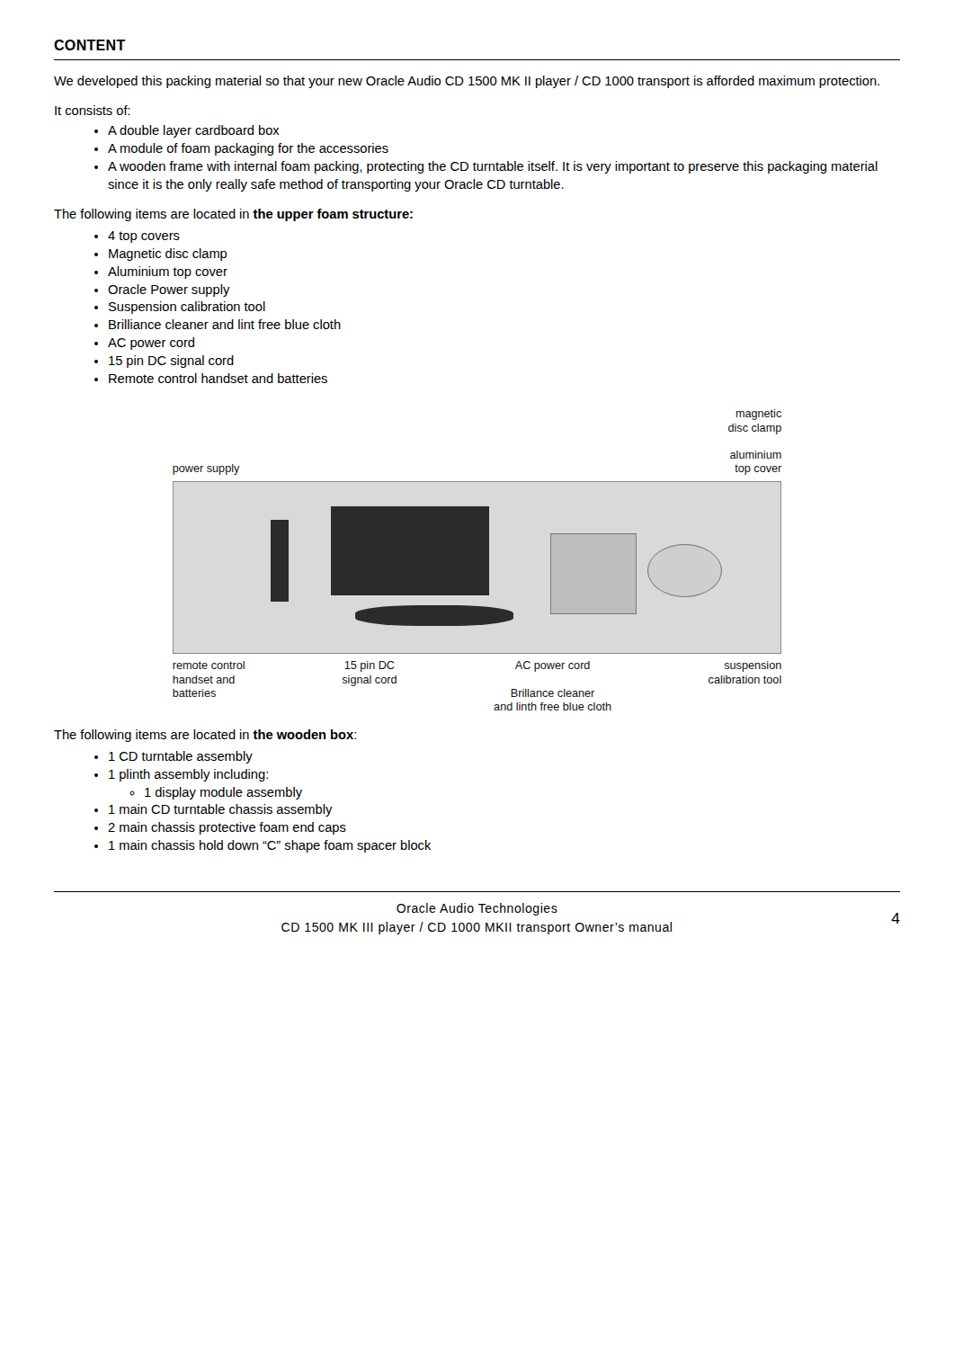CONTENT
We developed this packing material so that your new Oracle Audio CD 1500 MK II player / CD 1000 transport is afforded maximum protection.
It consists of:
A double layer cardboard box
A module of foam packaging for the accessories
A wooden frame with internal foam packing, protecting the CD turntable itself. It is very important to preserve this packaging material since it is the only really safe method of transporting your Oracle CD turntable.
The following items are located in the upper foam structure:
4 top covers
Magnetic disc clamp
Aluminium top cover
Oracle Power supply
Suspension calibration tool
Brilliance cleaner and lint free blue cloth
AC power cord
15 pin DC signal cord
Remote control handset and batteries
power supply
magnetic
disc clamp
aluminium
top cover
remote control
handset and
batteries
15 pin DC
signal cord
AC power cord
Brillance cleaner
and linth free blue cloth
suspension
calibration tool
The following items are located in the wooden box:
1 CD turntable assembly
1 plinth assembly including:
1 display module assembly
1 main CD turntable chassis assembly
2 main chassis protective foam end caps
1 main chassis hold down “C” shape foam spacer block
Oracle Audio Technologies
CD 1500 MK III player / CD 1000 MKII transport Owner’s manual
4